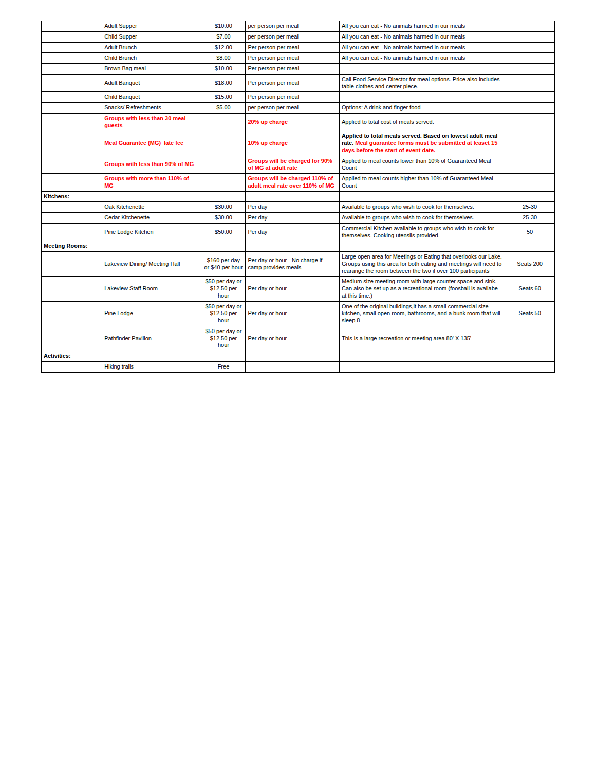| | Adult Supper | $10.00 | per person per meal | All you can eat - No animals harmed in our meals | |
| | Child Supper | $7.00 | per person per meal | All you can eat - No animals harmed in our meals | |
| | Adult Brunch | $12.00 | Per person per meal | All you can eat - No animals harmed in our meals | |
| | Child Brunch | $8.00 | Per person per meal | All you can eat - No animals harmed in our meals | |
| | Brown Bag meal | $10.00 | Per person per meal | | |
| | Adult Banquet | $18.00 | Per person per meal | Call Food Service Director for meal options. Price also includes table clothes and center piece. | |
| | Child Banquet | $15.00 | Per person per meal | | |
| | Snacks/ Refreshments | $5.00 | per person per meal | Options: A drink and finger food | |
| | Groups with less than 30 meal guests | | 20% up charge | Applied to total cost of meals served. | |
| | Meal Guarantee (MG) late fee | | 10% up charge | Applied to total meals served. Based on lowest adult meal rate. Meal guarantee forms must be submitted at leaset 15 days before the start of event date. | |
| | Groups with less than 90% of MG | | Groups will be charged for 90% of MG at adult rate | Applied to meal counts lower than 10% of Guaranteed Meal Count | |
| | Groups with more than 110% of MG | | Groups will be charged 110% of adult meal rate over 110% of MG | Applied to meal counts higher than 10% of Guaranteed Meal Count | |
| Kitchens: | | | | | |
| | Oak Kitchenette | $30.00 | Per day | Available to groups who wish to cook for themselves. | 25-30 |
| | Cedar Kitchenette | $30.00 | Per day | Available to groups who wish to cook for themselves. | 25-30 |
| | Pine Lodge Kitchen | $50.00 | Per day | Commercial Kitchen available to groups who wish to cook for themselves. Cooking utensils provided. | 50 |
| Meeting Rooms: | | | | | |
| | Lakeview Dining/ Meeting Hall | $160 per day or $40 per hour | Per day or hour - No charge if camp provides meals | Large open area for Meetings or Eating that overlooks our Lake. Groups using this area for both eating and meetings will need to rearange the room between the two if over 100 participants | Seats 200 |
| | Lakeview Staff Room | $50 per day or $12.50 per hour | Per day or hour | Medium size meeting room with large counter space and sink. Can also be set up as a recreational room (foosball is availabe at this time.) | Seats 60 |
| | Pine Lodge | $50 per day or $12.50 per hour | Per day or hour | One of the original buildings,it has a small commercial size kitchen, small open room, bathrooms, and a bunk room that will sleep 8 | Seats 50 |
| | Pathfinder Pavilion | $50 per day or $12.50 per hour | Per day or hour | This is a large recreation or meeting area 80' X 135' | |
| Activities: | | | | | |
| | Hiking trails | Free | | | |